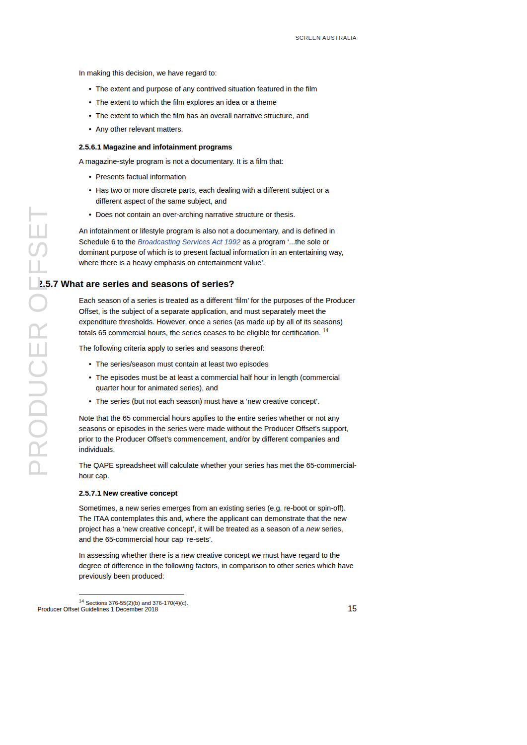SCREEN AUSTRALIA
PRODUCER OFFSET
In making this decision, we have regard to:
The extent and purpose of any contrived situation featured in the film
The extent to which the film explores an idea or a theme
The extent to which the film has an overall narrative structure, and
Any other relevant matters.
2.5.6.1 Magazine and infotainment programs
A magazine-style program is not a documentary. It is a film that:
Presents factual information
Has two or more discrete parts, each dealing with a different subject or a different aspect of the same subject, and
Does not contain an over-arching narrative structure or thesis.
An infotainment or lifestyle program is also not a documentary, and is defined in Schedule 6 to the Broadcasting Services Act 1992 as a program ‘...the sole or dominant purpose of which is to present factual information in an entertaining way, where there is a heavy emphasis on entertainment value’.
2.5.7 What are series and seasons of series?
Each season of a series is treated as a different ‘film’ for the purposes of the Producer Offset, is the subject of a separate application, and must separately meet the expenditure thresholds. However, once a series (as made up by all of its seasons) totals 65 commercial hours, the series ceases to be eligible for certification. 14
The following criteria apply to series and seasons thereof:
The series/season must contain at least two episodes
The episodes must be at least a commercial half hour in length (commercial quarter hour for animated series), and
The series (but not each season) must have a ‘new creative concept’.
Note that the 65 commercial hours applies to the entire series whether or not any seasons or episodes in the series were made without the Producer Offset’s support, prior to the Producer Offset’s commencement, and/or by different companies and individuals.
The QAPE spreadsheet will calculate whether your series has met the 65-commercial-hour cap.
2.5.7.1 New creative concept
Sometimes, a new series emerges from an existing series (e.g. re-boot or spin-off). The ITAA contemplates this and, where the applicant can demonstrate that the new project has a ‘new creative concept’, it will be treated as a season of a new series, and the 65-commercial hour cap ‘re-sets’.
In assessing whether there is a new creative concept we must have regard to the degree of difference in the following factors, in comparison to other series which have previously been produced:
14 Sections 376-55(2)(b) and 376-170(4)(c).
Producer Offset Guidelines 1 December 2018
15